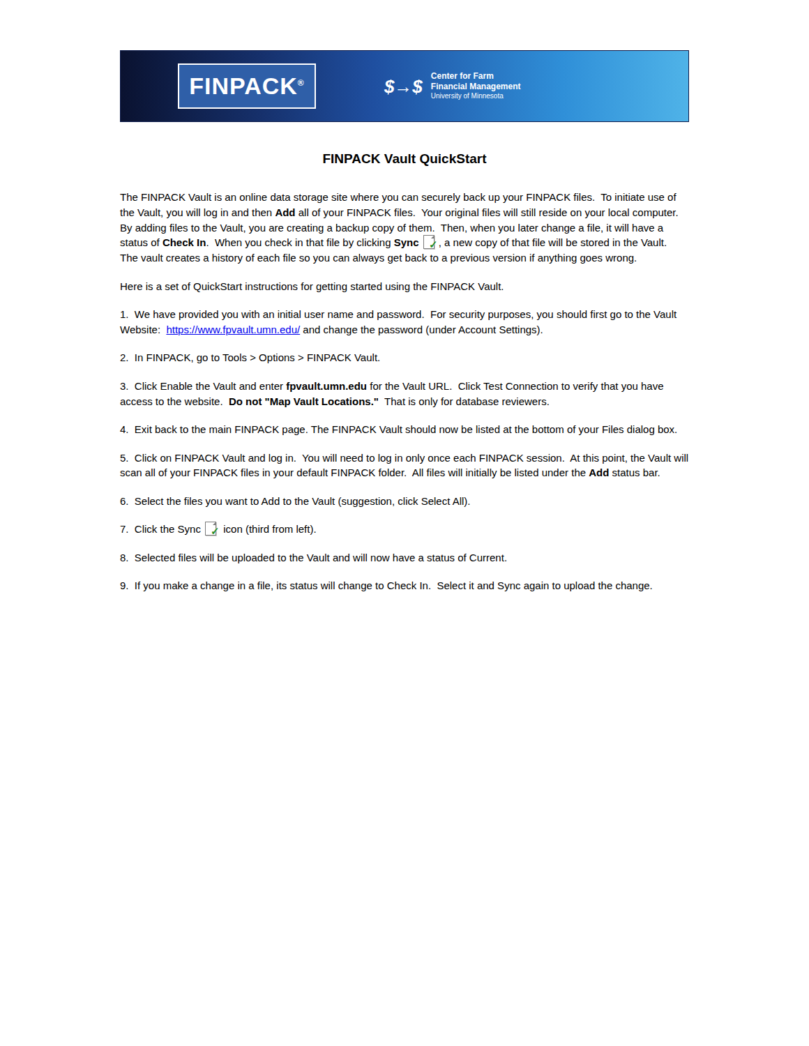FINPACK®
$→$
Center for Farm
Financial Management
University of Minnesota
FINPACK Vault QuickStart
The FINPACK Vault is an online data storage site where you can securely back up your FINPACK files. To initiate use of the Vault, you will log in and then Add all of your FINPACK files. Your original files will still reside on your local computer. By adding files to the Vault, you are creating a backup copy of them. Then, when you later change a file, it will have a status of Check In. When you check in that file by clicking Sync ✓, a new copy of that file will be stored in the Vault. The vault creates a history of each file so you can always get back to a previous version if anything goes wrong.
Here is a set of QuickStart instructions for getting started using the FINPACK Vault.
1. We have provided you with an initial user name and password. For security purposes, you should first go to the Vault Website: https://www.fpvault.umn.edu/ and change the password (under Account Settings).
2. In FINPACK, go to Tools > Options > FINPACK Vault.
3. Click Enable the Vault and enter fpvault.umn.edu for the Vault URL. Click Test Connection to verify that you have access to the website. Do not "Map Vault Locations." That is only for database reviewers.
4. Exit back to the main FINPACK page. The FINPACK Vault should now be listed at the bottom of your Files dialog box.
5. Click on FINPACK Vault and log in. You will need to log in only once each FINPACK session. At this point, the Vault will scan all of your FINPACK files in your default FINPACK folder. All files will initially be listed under the Add status bar.
6. Select the files you want to Add to the Vault (suggestion, click Select All).
7. Click the Sync ✓ icon (third from left).
8. Selected files will be uploaded to the Vault and will now have a status of Current.
9. If you make a change in a file, its status will change to Check In. Select it and Sync again to upload the change.